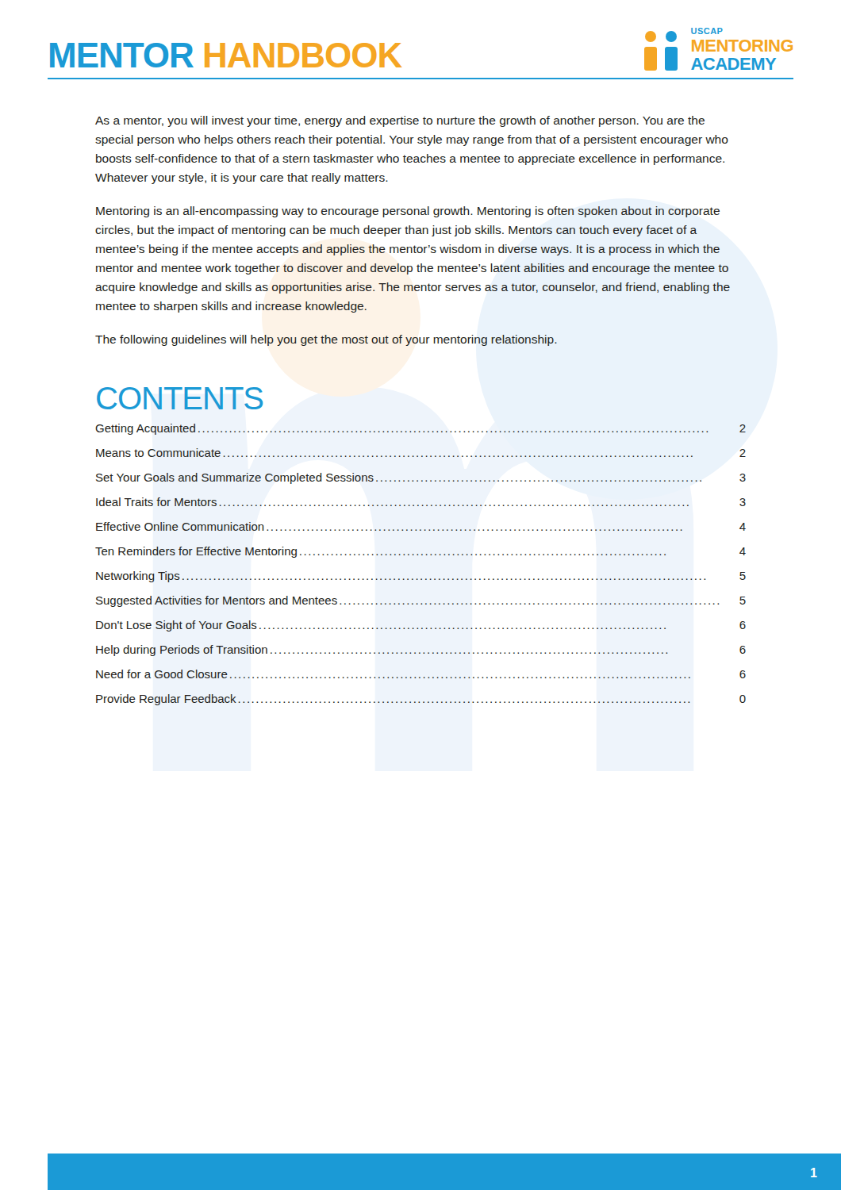m
MENTOR HANDBOOK
USCAP
MENTORING
ACADEMY
As a mentor, you will invest your time, energy and expertise to nurture the growth of another person. You are the special person who helps others reach their potential. Your style may range from that of a persistent encourager who boosts self-confidence to that of a stern taskmaster who teaches a mentee to appreciate excellence in performance. Whatever your style, it is your care that really matters.
Mentoring is an all-encompassing way to encourage personal growth. Mentoring is often spoken about in corporate circles, but the impact of mentoring can be much deeper than just job skills. Mentors can touch every facet of a mentee’s being if the mentee accepts and applies the mentor’s wisdom in diverse ways. It is a process in which the mentor and mentee work together to discover and develop the mentee’s latent abilities and encourage the mentee to acquire knowledge and skills as opportunities arise. The mentor serves as a tutor, counselor, and friend, enabling the mentee to sharpen skills and increase knowledge.
The following guidelines will help you get the most out of your mentoring relationship.
CONTENTS
Getting Acquainted.................................................................................................................. 2
Means to Communicate......................................................................................................... 2
Set Your Goals and Summarize Completed Sessions......................................................................... 3
Ideal Traits for Mentors......................................................................................................... 3
Effective Online Communication............................................................................................. 4
Ten Reminders for Effective Mentoring.................................................................................. 4
Networking Tips..................................................................................................................... 5
Suggested Activities for Mentors and Mentees..................................................................................... 5
Don't Lose Sight of Your Goals........................................................................................... 6
Help during Periods of Transition......................................................................................... 6
Need for a Good Closure....................................................................................................... 6
Provide Regular Feedback..................................................................................................... 0
1